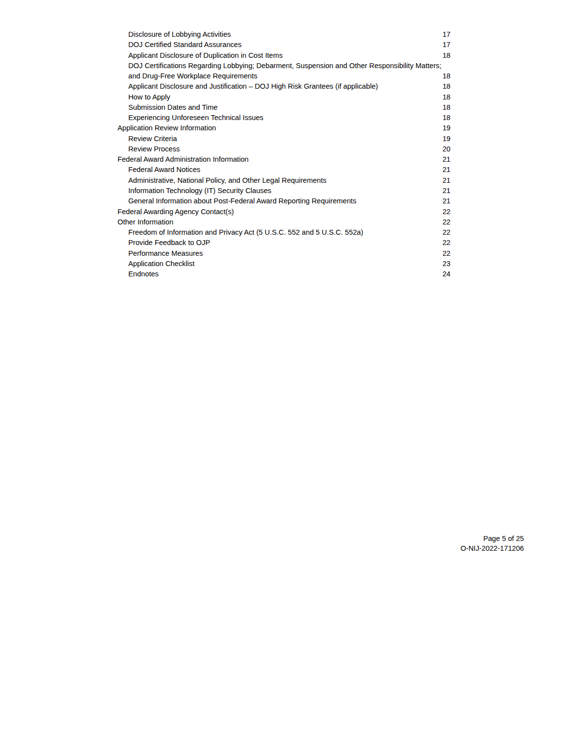Disclosure of Lobbying Activities 17
DOJ Certified Standard Assurances 17
Applicant Disclosure of Duplication in Cost Items 18
DOJ Certifications Regarding Lobbying; Debarment, Suspension and Other Responsibility Matters;
and Drug-Free Workplace Requirements 18
Applicant Disclosure and Justification – DOJ High Risk Grantees (if applicable) 18
How to Apply 18
Submission Dates and Time 18
Experiencing Unforeseen Technical Issues 18
Application Review Information 19
Review Criteria 19
Review Process 20
Federal Award Administration Information 21
Federal Award Notices 21
Administrative, National Policy, and Other Legal Requirements 21
Information Technology (IT) Security Clauses 21
General Information about Post-Federal Award Reporting Requirements 21
Federal Awarding Agency Contact(s) 22
Other Information 22
Freedom of Information and Privacy Act (5 U.S.C. 552 and 5 U.S.C. 552a) 22
Provide Feedback to OJP 22
Performance Measures 22
Application Checklist 23
Endnotes 24
Page 5 of 25
O-NIJ-2022-171206